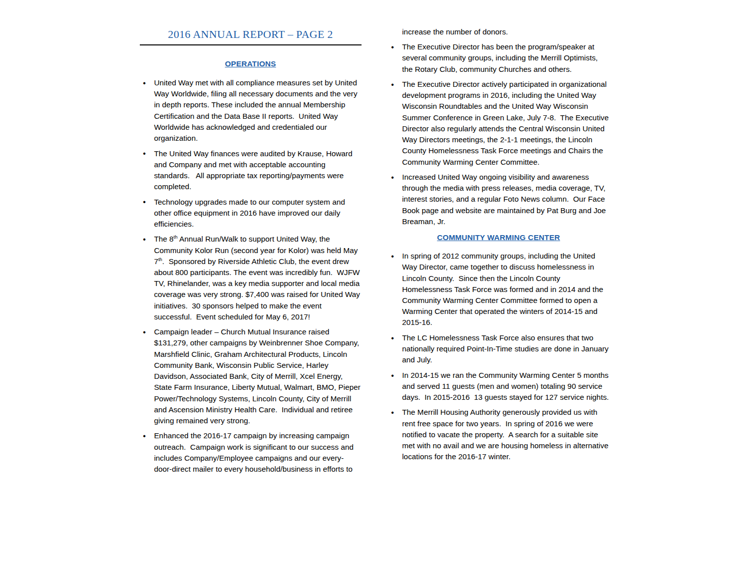2016 ANNUAL REPORT – PAGE 2
OPERATIONS
United Way met with all compliance measures set by United Way Worldwide, filing all necessary documents and the very in depth reports. These included the annual Membership Certification and the Data Base II reports. United Way Worldwide has acknowledged and credentialed our organization.
The United Way finances were audited by Krause, Howard and Company and met with acceptable accounting standards. All appropriate tax reporting/payments were completed.
Technology upgrades made to our computer system and other office equipment in 2016 have improved our daily efficiencies.
The 8th Annual Run/Walk to support United Way, the Community Kolor Run (second year for Kolor) was held May 7th. Sponsored by Riverside Athletic Club, the event drew about 800 participants. The event was incredibly fun. WJFW TV, Rhinelander, was a key media supporter and local media coverage was very strong. $7,400 was raised for United Way initiatives. 30 sponsors helped to make the event successful. Event scheduled for May 6, 2017!
Campaign leader – Church Mutual Insurance raised $131,279, other campaigns by Weinbrenner Shoe Company, Marshfield Clinic, Graham Architectural Products, Lincoln Community Bank, Wisconsin Public Service, Harley Davidson, Associated Bank, City of Merrill, Xcel Energy, State Farm Insurance, Liberty Mutual, Walmart, BMO, Pieper Power/Technology Systems, Lincoln County, City of Merrill and Ascension Ministry Health Care. Individual and retiree giving remained very strong.
Enhanced the 2016-17 campaign by increasing campaign outreach. Campaign work is significant to our success and includes Company/Employee campaigns and our every-door-direct mailer to every household/business in efforts to
increase the number of donors.
The Executive Director has been the program/speaker at several community groups, including the Merrill Optimists, the Rotary Club, community Churches and others.
The Executive Director actively participated in organizational development programs in 2016, including the United Way Wisconsin Roundtables and the United Way Wisconsin Summer Conference in Green Lake, July 7-8. The Executive Director also regularly attends the Central Wisconsin United Way Directors meetings, the 2-1-1 meetings, the Lincoln County Homelessness Task Force meetings and Chairs the Community Warming Center Committee.
Increased United Way ongoing visibility and awareness through the media with press releases, media coverage, TV, interest stories, and a regular Foto News column. Our Face Book page and website are maintained by Pat Burg and Joe Breaman, Jr.
COMMUNITY WARMING CENTER
In spring of 2012 community groups, including the United Way Director, came together to discuss homelessness in Lincoln County. Since then the Lincoln County Homelessness Task Force was formed and in 2014 and the Community Warming Center Committee formed to open a Warming Center that operated the winters of 2014-15 and 2015-16.
The LC Homelessness Task Force also ensures that two nationally required Point-In-Time studies are done in January and July.
In 2014-15 we ran the Community Warming Center 5 months and served 11 guests (men and women) totaling 90 service days. In 2015-2016 13 guests stayed for 127 service nights.
The Merrill Housing Authority generously provided us with rent free space for two years. In spring of 2016 we were notified to vacate the property. A search for a suitable site met with no avail and we are housing homeless in alternative locations for the 2016-17 winter.